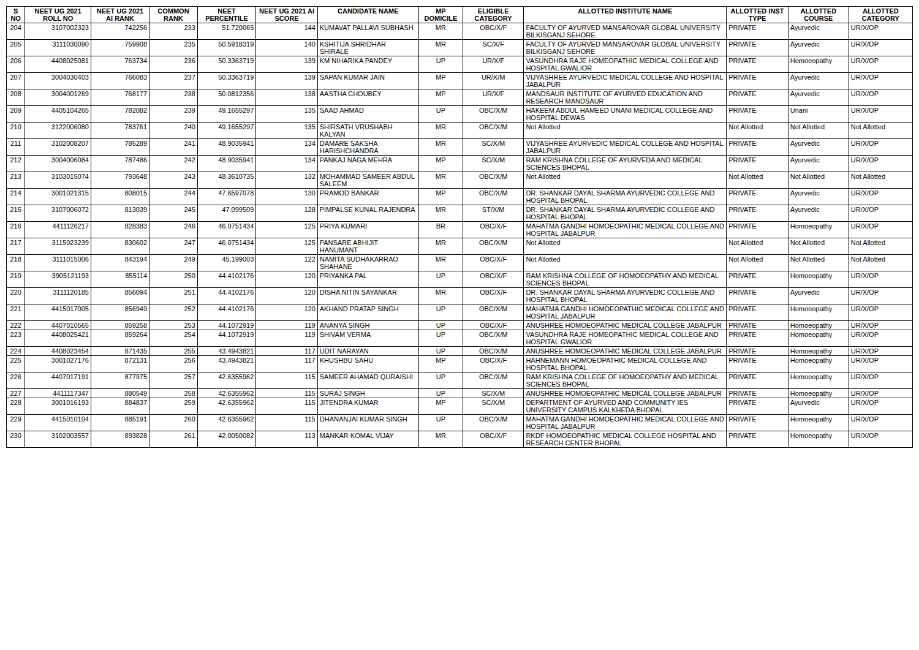| S NO | NEET UG 2021 ROLL NO | NEET UG 2021 AI RANK | COMMON RANK | NEET PERCENTILE | NEET UG 2021 AI SCORE | CANDIDATE NAME | MP DOMICILE | ELIGIBLE CATEGORY | ALLOTTED INSTITUTE NAME | ALLOTTED INST TYPE | ALLOTTED COURSE | ALLOTTED CATEGORY |
| --- | --- | --- | --- | --- | --- | --- | --- | --- | --- | --- | --- | --- |
| 204 | 3107002323 | 742256 | 233 | 51.720065 | 144 | KUMAVAT PALLAVI SUBHASH | MR | OBC/X/F | FACULTY OF AYURVED MANSAROVAR GLOBAL UNIVERSITY BILKISGANJ SEHORE | PRIVATE | Ayurvedic | UR/X/OP |
| 205 | 3111030090 | 759908 | 235 | 50.5918319 | 140 | KSHITIJA SHRIDHAR SHIRALE | MR | SC/X/F | FACULTY OF AYURVED MANSAROVAR GLOBAL UNIVERSITY BILKISGANJ SEHORE | PRIVATE | Ayurvedic | UR/X/OP |
| 206 | 4408025081 | 763734 | 236 | 50.3363719 | 139 | KM NIHARIKA PANDEY | UP | UR/X/F | VASUNDHRA RAJE HOMEOPATHIC MEDICAL COLLEGE AND HOSPITAL GWALIOR | PRIVATE | Homoeopathy | UR/X/OP |
| 207 | 3004030403 | 766083 | 237 | 50.3363719 | 139 | SAPAN KUMAR JAIN | MP | UR/X/M | VIJYASHREE AYURVEDIC MEDICAL COLLEGE AND HOSPITAL JABALPUR | PRIVATE | Ayurvedic | UR/X/OP |
| 208 | 3004001269 | 768177 | 238 | 50.0812356 | 138 | AASTHA CHOUBEY | MP | UR/X/F | MANDSAUR INSTITUTE OF AYURVED EDUCATION AND RESEARCH MANDSAUR | PRIVATE | Ayurvedic | UR/X/OP |
| 209 | 4405104265 | 782082 | 239 | 49.1655297 | 135 | SAAD AHMAD | UP | OBC/X/M | HAKEEM ABDUL HAMEED UNANI MEDICAL COLLEGE AND HOSPITAL DEWAS | PRIVATE | Unani | UR/X/OP |
| 210 | 3122006080 | 783761 | 240 | 49.1655297 | 135 | SHIRSATH VRUSHABH KALYAN | MR | OBC/X/M | Not Allotted | Not Allotted | Not Allotted | Not Allotted |
| 211 | 3102008207 | 785289 | 241 | 48.9035941 | 134 | DAMARE SAKSHA HARISHCHANDRA | MR | SC/X/M | VIJYASHREE AYURVEDIC MEDICAL COLLEGE AND HOSPITAL JABALPUR | PRIVATE | Ayurvedic | UR/X/OP |
| 212 | 3004006084 | 787486 | 242 | 48.9035941 | 134 | PANKAJ NAGA MEHRA | MP | SC/X/M | RAM KRISHNA COLLEGE OF AYURVEDA AND MEDICAL SCIENCES BHOPAL | PRIVATE | Ayurvedic | UR/X/OP |
| 213 | 3103015074 | 793648 | 243 | 48.3610735 | 132 | MOHAMMAD SAMEER ABDUL SALEEM | MR | OBC/X/M | Not Allotted | Not Allotted | Not Allotted | Not Allotted |
| 214 | 3001021315 | 808015 | 244 | 47.6597078 | 130 | PRAMOD BANKAR | MP | OBC/X/M | DR. SHANKAR DAYAL SHARMA AYURVEDIC COLLEGE AND HOSPITAL BHOPAL | PRIVATE | Ayurvedic | UR/X/OP |
| 215 | 3107006072 | 813039 | 245 | 47.099509 | 128 | PIMPALSE KUNAL RAJENDRA | MR | ST/X/M | DR. SHANKAR DAYAL SHARMA AYURVEDIC COLLEGE AND HOSPITAL BHOPAL | PRIVATE | Ayurvedic | UR/X/OP |
| 216 | 4411126217 | 828383 | 246 | 46.0751434 | 125 | PRIYA KUMARI | BR | OBC/X/F | MAHATMA GANDHI HOMOEOPATHIC MEDICAL COLLEGE AND HOSPITAL JABALPUR | PRIVATE | Homoeopathy | UR/X/OP |
| 217 | 3115023239 | 830602 | 247 | 46.0751434 | 125 | PANSARE ABHIJIT HANUMANT | MR | OBC/X/M | Not Allotted | Not Allotted | Not Allotted | Not Allotted |
| 218 | 3111015006 | 843194 | 249 | 45.199003 | 122 | NAMITA SUDHAKARRAO SHAHANE | MR | OBC/X/F | Not Allotted | Not Allotted | Not Allotted | Not Allotted |
| 219 | 3905121193 | 855114 | 250 | 44.4102176 | 120 | PRIYANKA PAL | UP | OBC/X/F | RAM KRISHNA COLLEGE OF HOMOEOPATHY AND MEDICAL SCIENCES BHOPAL | PRIVATE | Homoeopathy | UR/X/OP |
| 220 | 3111120185 | 856094 | 251 | 44.4102176 | 120 | DISHA NITIN SAYANKAR | MR | OBC/X/F | DR. SHANKAR DAYAL SHARMA AYURVEDIC COLLEGE AND HOSPITAL BHOPAL | PRIVATE | Ayurvedic | UR/X/OP |
| 221 | 4415017005 | 856949 | 252 | 44.4102176 | 120 | AKHAND PRATAP SINGH | UP | OBC/X/M | MAHATMA GANDHI HOMOEOPATHIC MEDICAL COLLEGE AND HOSPITAL JABALPUR | PRIVATE | Homoeopathy | UR/X/OP |
| 222 | 4407010565 | 859258 | 253 | 44.1072919 | 119 | ANANYA SINGH | UP | OBC/X/F | ANUSHREE HOMOEOPATHIC MEDICAL COLLEGE JABALPUR | PRIVATE | Homoeopathy | UR/X/OP |
| 223 | 4408025421 | 859264 | 254 | 44.1072919 | 119 | SHIVAM VERMA | UP | OBC/X/M | VASUNDHRA RAJE HOMEOPATHIC MEDICAL COLLEGE AND HOSPITAL GWALIOR | PRIVATE | Homoeopathy | UR/X/OP |
| 224 | 4408023454 | 871435 | 255 | 43.4943821 | 117 | UDIT NARAYAN | UP | OBC/X/M | ANUSHREE HOMOEOPATHIC MEDICAL COLLEGE JABALPUR | PRIVATE | Homoeopathy | UR/X/OP |
| 225 | 3001027176 | 872131 | 256 | 43.4943821 | 117 | KHUSHBU SAHU | MP | OBC/X/F | HAHNEMANN HOMOEOPATHIC MEDICAL COLLEGE AND HOSPITAL BHOPAL | PRIVATE | Homoeopathy | UR/X/OP |
| 226 | 4407017191 | 877975 | 257 | 42.6355962 | 115 | SAMEER AHAMAD QURAISHI | UP | OBC/X/M | RAM KRISHNA COLLEGE OF HOMOEOPATHY AND MEDICAL SCIENCES BHOPAL | PRIVATE | Homoeopathy | UR/X/OP |
| 227 | 4411117347 | 880549 | 258 | 42.6355962 | 115 | SURAJ SINGH | UP | SC/X/M | ANUSHREE HOMOEOPATHIC MEDICAL COLLEGE JABALPUR | PRIVATE | Homoeopathy | UR/X/OP |
| 228 | 3001016193 | 884837 | 259 | 42.6355962 | 115 | JITENDRA KUMAR | MP | SC/X/M | DEPARTMENT OF AYURVED AND COMMUNITY IES UNIVERSITY CAMPUS KALKHEDA BHOPAL | PRIVATE | Ayurvedic | UR/X/OP |
| 229 | 4415010104 | 885191 | 260 | 42.6355962 | 115 | DHANANJAI KUMAR SINGH | UP | OBC/X/M | MAHATMA GANDHI HOMOEOPATHIC MEDICAL COLLEGE AND HOSPITAL JABALPUR | PRIVATE | Homoeopathy | UR/X/OP |
| 230 | 3102003557 | 893828 | 261 | 42.0050082 | 113 | MANKAR KOMAL VIJAY | MR | OBC/X/F | RKDF HOMOEOPATHIC MEDICAL COLLEGE HOSPITAL AND RESEARCH CENTER BHOPAL | PRIVATE | Homoeopathy | UR/X/OP |